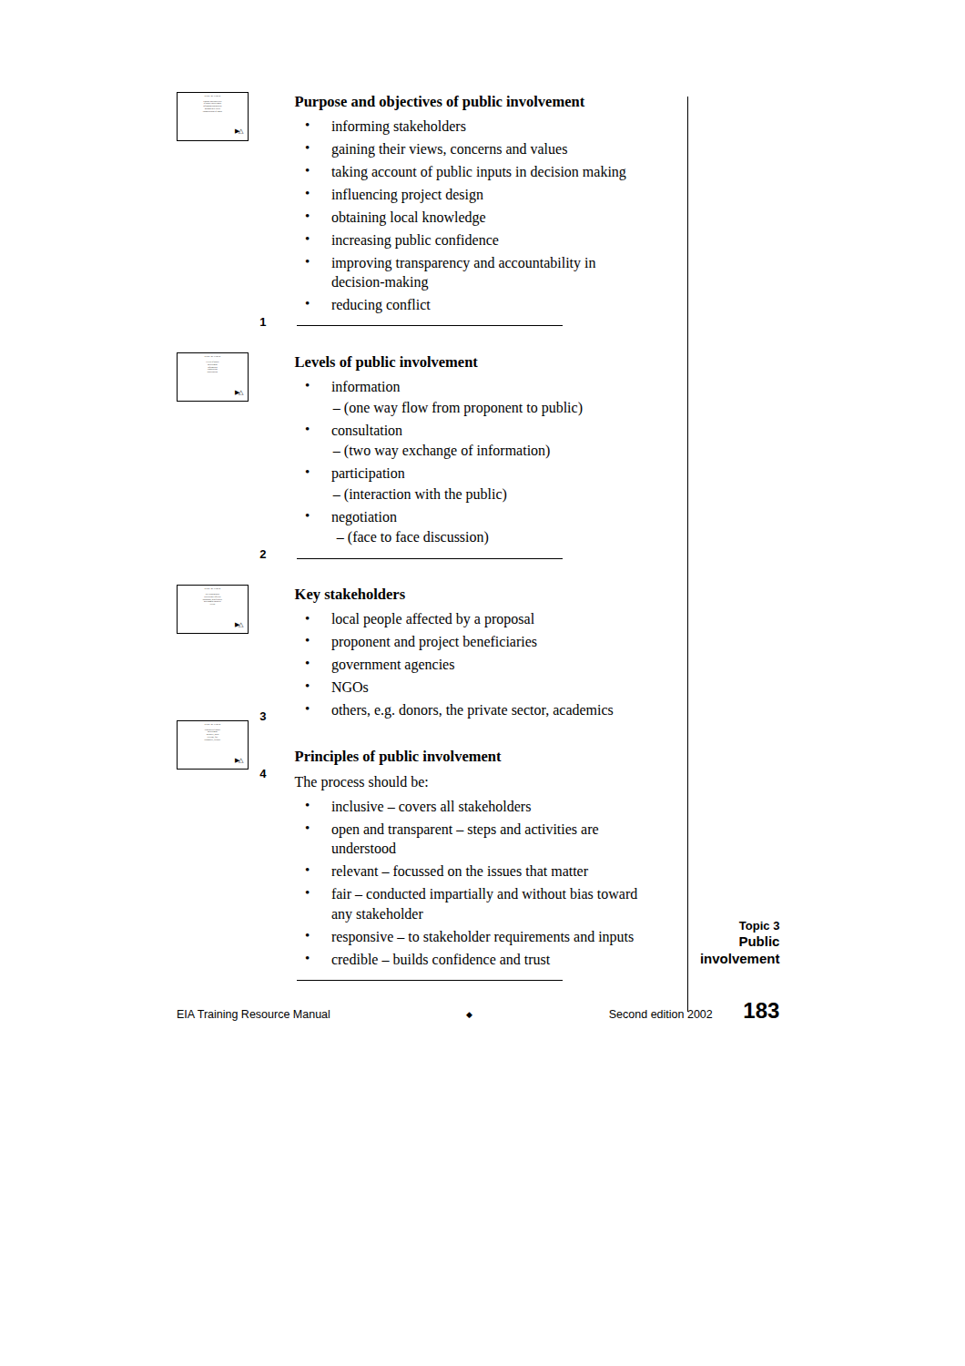Slide or Video
Purpose and objectives
of public involvement
informing stakeholders
gaining their views
taking account of inputs
▶△
1
Purpose and objectives of public involvement
informing stakeholders
gaining their views, concerns and values
taking account of public inputs in decision making
influencing project design
obtaining local knowledge
increasing public confidence
improving transparency and accountability in decision-making
reducing conflict
Slide or Video
Levels of public
involvement
information
consultation
participation
▶△
2
Levels of public involvement
information – (one way flow from proponent to public)
consultation – (two way exchange of information)
participation – (interaction with the public)
negotiation – (face to face discussion)
Slide or Video
Key stakeholders
local people affected
proponent, beneficiaries
government agencies
NGOs
▶△
3
Key stakeholders
local people affected by a proposal
proponent and project beneficiaries
government agencies
NGOs
others, e.g. donors, the private sector, academics
Slide or Video
Principles of public
involvement
inclusive, open
relevant, fair
responsive, credible
▶△
4
Principles of public involvement
The process should be:
inclusive – covers all stakeholders
open and transparent – steps and activities are understood
relevant – focussed on the issues that matter
fair – conducted impartially and without bias toward any stakeholder
responsive – to stakeholder requirements and inputs
credible – builds confidence and trust
Topic 3
Public
involvement
EIA Training Resource Manual
◆
Second edition 2002 183